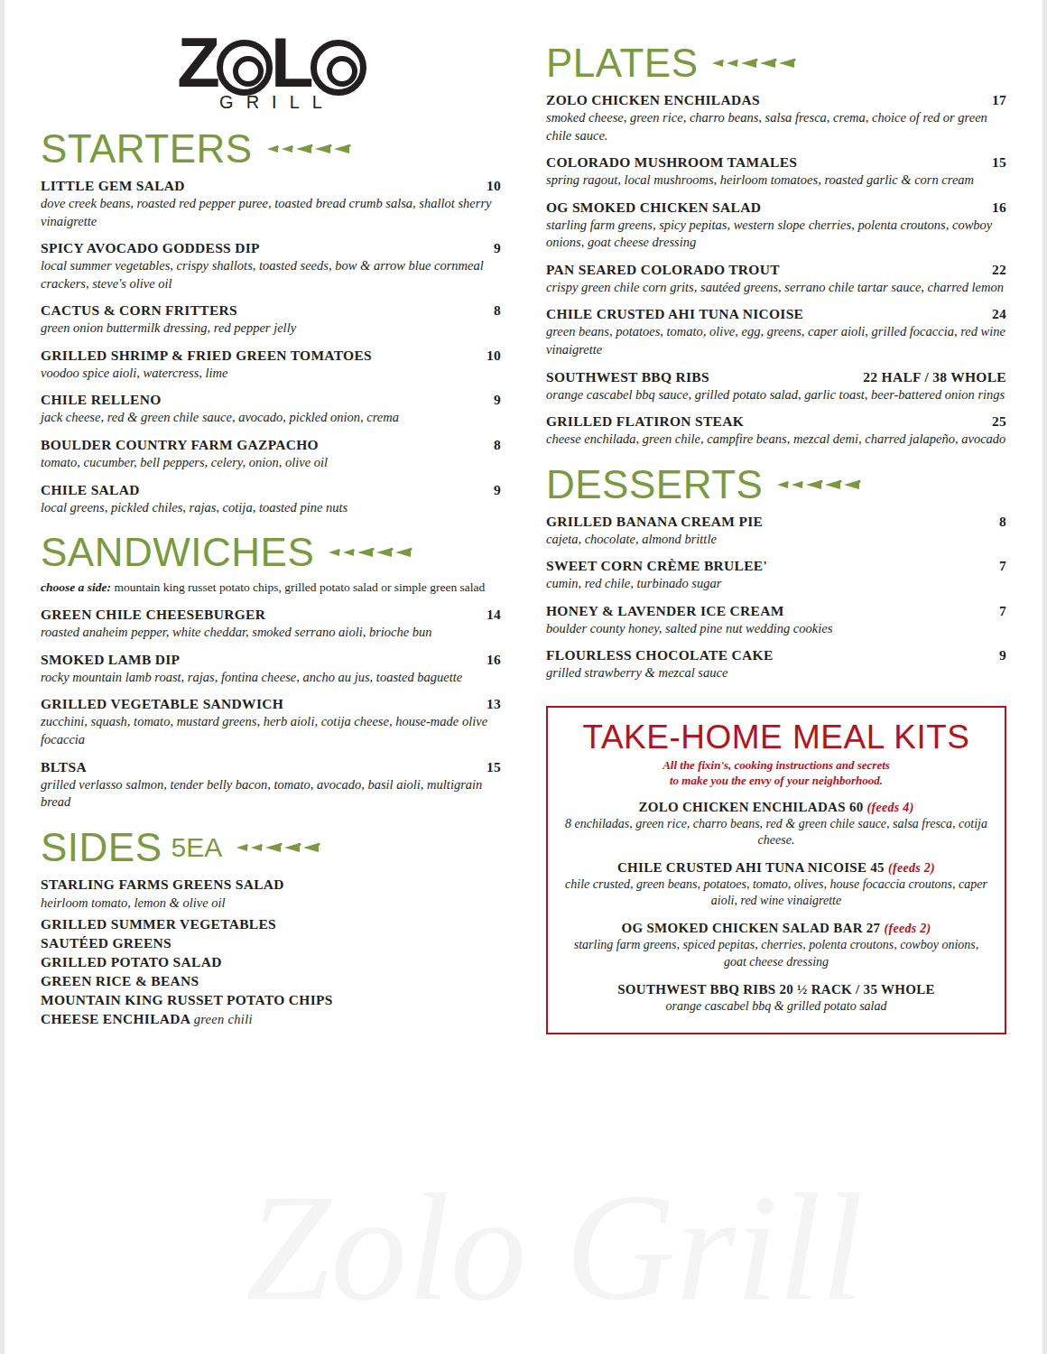Zolo Grill
Z L
GRILL
STARTERS
LITTLE GEM SALAD 10
dove creek beans, roasted red pepper puree, toasted bread crumb salsa, shallot sherry vinaigrette
SPICY AVOCADO GODDESS DIP 9
local summer vegetables, crispy shallots, toasted seeds, bow & arrow blue cornmeal crackers, steve's olive oil
CACTUS & CORN FRITTERS 8
green onion buttermilk dressing, red pepper jelly
GRILLED SHRIMP & FRIED GREEN TOMATOES 10
voodoo spice aioli, watercress, lime
CHILE RELLENO 9
jack cheese, red & green chile sauce, avocado, pickled onion, crema
BOULDER COUNTRY FARM GAZPACHO 8
tomato, cucumber, bell peppers, celery, onion, olive oil
CHILE SALAD 9
local greens, pickled chiles, rajas, cotija, toasted pine nuts
SANDWICHES
choose a side: mountain king russet potato chips, grilled potato salad or simple green salad
GREEN CHILE CHEESEBURGER 14
roasted anaheim pepper, white cheddar, smoked serrano aioli, brioche bun
SMOKED LAMB DIP 16
rocky mountain lamb roast, rajas, fontina cheese, ancho au jus, toasted baguette
GRILLED VEGETABLE SANDWICH 13
zucchini, squash, tomato, mustard greens, herb aioli, cotija cheese, house-made olive focaccia
BLTSA 15
grilled verlasso salmon, tender belly bacon, tomato, avocado, basil aioli, multigrain bread
SIDES 5EA
STARLING FARMS GREENS SALAD
heirloom tomato, lemon & olive oil
GRILLED SUMMER VEGETABLES
SAUTÉED GREENS
GRILLED POTATO SALAD
GREEN RICE & BEANS
MOUNTAIN KING RUSSET POTATO CHIPS
CHEESE ENCHILADA green chili
PLATES
ZOLO CHICKEN ENCHILADAS 17
smoked cheese, green rice, charro beans, salsa fresca, crema, choice of red or green chile sauce.
COLORADO MUSHROOM TAMALES 15
spring ragout, local mushrooms, heirloom tomatoes, roasted garlic & corn cream
OG SMOKED CHICKEN SALAD 16
starling farm greens, spicy pepitas, western slope cherries, polenta croutons, cowboy onions, goat cheese dressing
PAN SEARED COLORADO TROUT 22
crispy green chile corn grits, sautéed greens, serrano chile tartar sauce, charred lemon
CHILE CRUSTED AHI TUNA NICOISE 24
green beans, potatoes, tomato, olive, egg, greens, caper aioli, grilled focaccia, red wine vinaigrette
SOUTHWEST BBQ RIBS 22 half / 38 whole
orange cascabel bbq sauce, grilled potato salad, garlic toast, beer-battered onion rings
GRILLED FLATIRON STEAK 25
cheese enchilada, green chile, campfire beans, mezcal demi, charred jalapeño, avocado
DESSERTS
GRILLED BANANA CREAM PIE 8
cajeta, chocolate, almond brittle
SWEET CORN CRÈME BRULEE' 7
cumin, red chile, turbinado sugar
HONEY & LAVENDER ICE CREAM 7
boulder county honey, salted pine nut wedding cookies
FLOURLESS CHOCOLATE CAKE 9
grilled strawberry & mezcal sauce
TAKE-HOME MEAL KITS
All the fixin's, cooking instructions and secrets
to make you the envy of your neighborhood.
ZOLO CHICKEN ENCHILADAS 60 (feeds 4)
8 enchiladas, green rice, charro beans, red & green chile sauce, salsa fresca, cotija cheese.
CHILE CRUSTED AHI TUNA NICOISE 45 (feeds 2)
chile crusted, green beans, potatoes, tomato, olives, house focaccia croutons, caper aioli, red wine vinaigrette
OG SMOKED CHICKEN SALAD BAR 27 (feeds 2)
starling farm greens, spiced pepitas, cherries, polenta croutons, cowboy onions, goat cheese dressing
SOUTHWEST BBQ RIBS 20 ½ rack / 35 whole
orange cascabel bbq & grilled potato salad